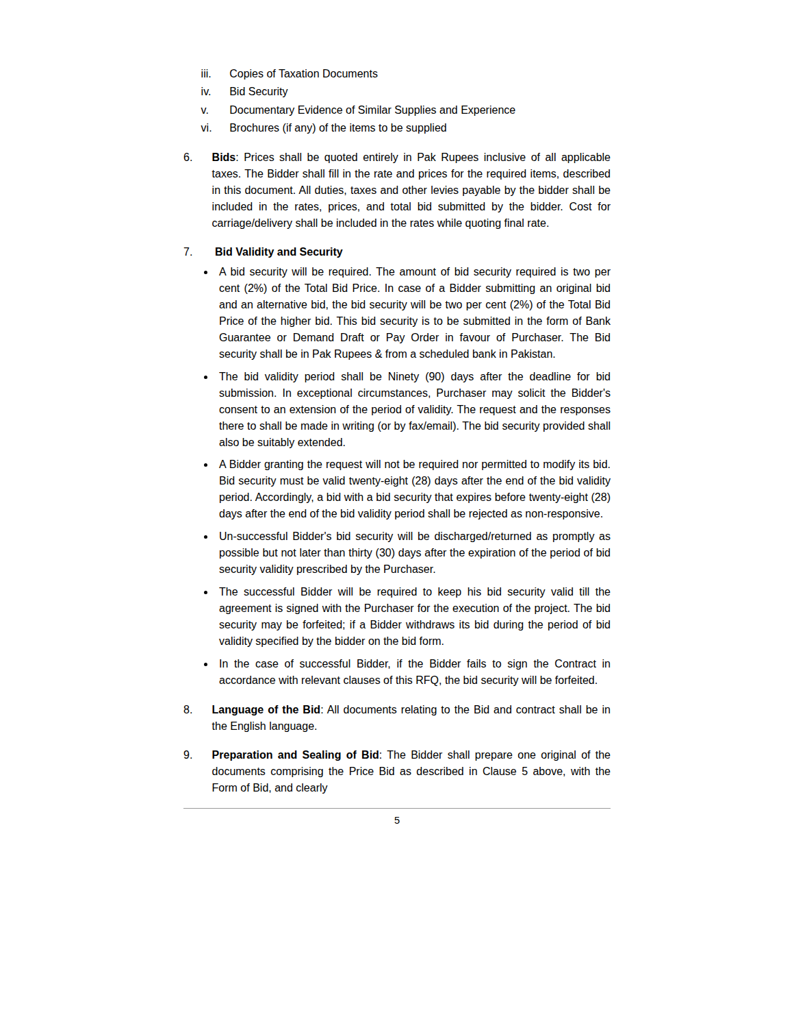iii. Copies of Taxation Documents
iv. Bid Security
v. Documentary Evidence of Similar Supplies and Experience
vi. Brochures (if any) of the items to be supplied
6. Bids: Prices shall be quoted entirely in Pak Rupees inclusive of all applicable taxes. The Bidder shall fill in the rate and prices for the required items, described in this document. All duties, taxes and other levies payable by the bidder shall be included in the rates, prices, and total bid submitted by the bidder. Cost for carriage/delivery shall be included in the rates while quoting final rate.
7. Bid Validity and Security
A bid security will be required. The amount of bid security required is two per cent (2%) of the Total Bid Price. In case of a Bidder submitting an original bid and an alternative bid, the bid security will be two per cent (2%) of the Total Bid Price of the higher bid. This bid security is to be submitted in the form of Bank Guarantee or Demand Draft or Pay Order in favour of Purchaser. The Bid security shall be in Pak Rupees & from a scheduled bank in Pakistan.
The bid validity period shall be Ninety (90) days after the deadline for bid submission. In exceptional circumstances, Purchaser may solicit the Bidder's consent to an extension of the period of validity. The request and the responses there to shall be made in writing (or by fax/email). The bid security provided shall also be suitably extended.
A Bidder granting the request will not be required nor permitted to modify its bid. Bid security must be valid twenty-eight (28) days after the end of the bid validity period. Accordingly, a bid with a bid security that expires before twenty-eight (28) days after the end of the bid validity period shall be rejected as non-responsive.
Un-successful Bidder's bid security will be discharged/returned as promptly as possible but not later than thirty (30) days after the expiration of the period of bid security validity prescribed by the Purchaser.
The successful Bidder will be required to keep his bid security valid till the agreement is signed with the Purchaser for the execution of the project. The bid security may be forfeited; if a Bidder withdraws its bid during the period of bid validity specified by the bidder on the bid form.
In the case of successful Bidder, if the Bidder fails to sign the Contract in accordance with relevant clauses of this RFQ, the bid security will be forfeited.
8. Language of the Bid: All documents relating to the Bid and contract shall be in the English language.
9. Preparation and Sealing of Bid: The Bidder shall prepare one original of the documents comprising the Price Bid as described in Clause 5 above, with the Form of Bid, and clearly
5